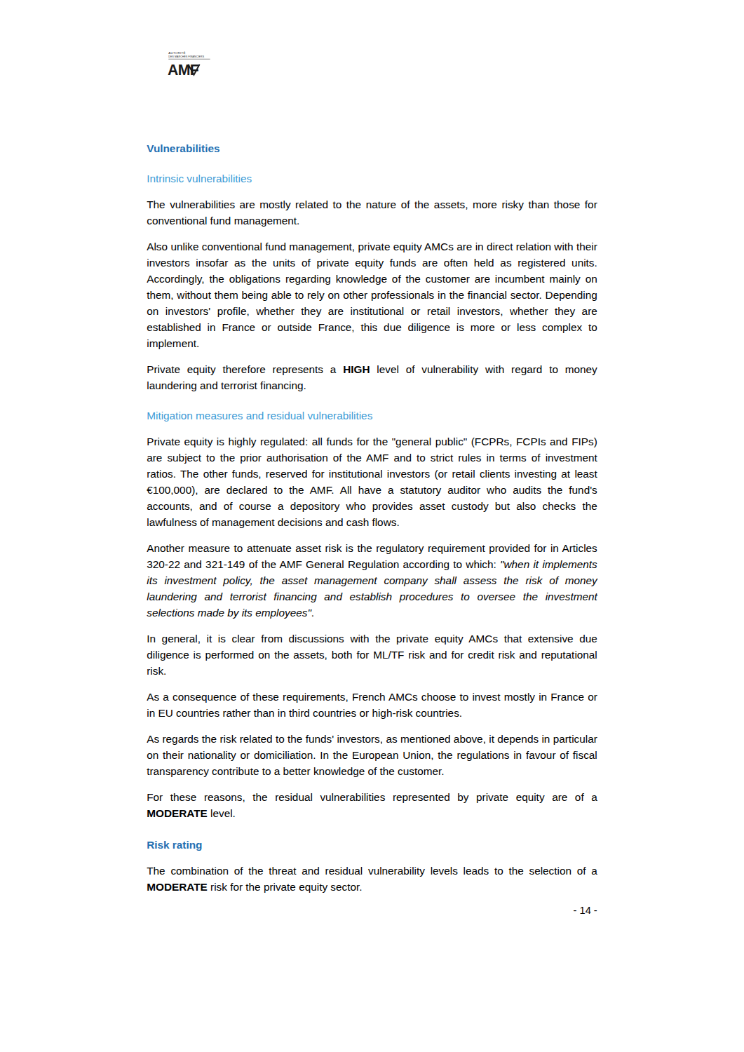AUTORITÉ DES MARCHÉS FINANCIERS AMF
Vulnerabilities
Intrinsic vulnerabilities
The vulnerabilities are mostly related to the nature of the assets, more risky than those for conventional fund management.
Also unlike conventional fund management, private equity AMCs are in direct relation with their investors insofar as the units of private equity funds are often held as registered units. Accordingly, the obligations regarding knowledge of the customer are incumbent mainly on them, without them being able to rely on other professionals in the financial sector. Depending on investors' profile, whether they are institutional or retail investors, whether they are established in France or outside France, this due diligence is more or less complex to implement.
Private equity therefore represents a HIGH level of vulnerability with regard to money laundering and terrorist financing.
Mitigation measures and residual vulnerabilities
Private equity is highly regulated: all funds for the "general public" (FCPRs, FCPIs and FIPs) are subject to the prior authorisation of the AMF and to strict rules in terms of investment ratios. The other funds, reserved for institutional investors (or retail clients investing at least €100,000), are declared to the AMF. All have a statutory auditor who audits the fund's accounts, and of course a depository who provides asset custody but also checks the lawfulness of management decisions and cash flows.
Another measure to attenuate asset risk is the regulatory requirement provided for in Articles 320-22 and 321-149 of the AMF General Regulation according to which: "when it implements its investment policy, the asset management company shall assess the risk of money laundering and terrorist financing and establish procedures to oversee the investment selections made by its employees".
In general, it is clear from discussions with the private equity AMCs that extensive due diligence is performed on the assets, both for ML/TF risk and for credit risk and reputational risk.
As a consequence of these requirements, French AMCs choose to invest mostly in France or in EU countries rather than in third countries or high-risk countries.
As regards the risk related to the funds' investors, as mentioned above, it depends in particular on their nationality or domiciliation. In the European Union, the regulations in favour of fiscal transparency contribute to a better knowledge of the customer.
For these reasons, the residual vulnerabilities represented by private equity are of a MODERATE level.
Risk rating
The combination of the threat and residual vulnerability levels leads to the selection of a MODERATE risk for the private equity sector.
- 14 -